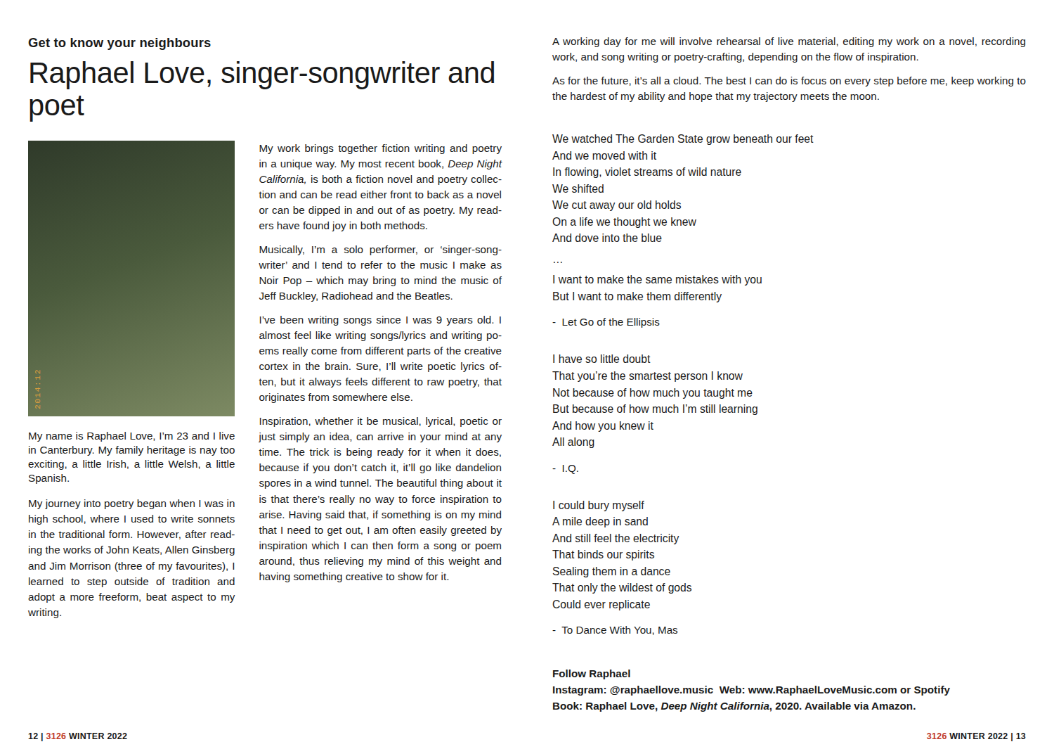Get to know your neighbours
Raphael Love, singer-songwriter and poet
My name is Raphael Love, I’m 23 and I live in Canterbury. My family heritage is nay too exciting, a little Irish, a little Welsh, a little Spanish.
My journey into poetry began when I was in high school, where I used to write sonnets in the traditional form. However, after reading the works of John Keats, Allen Ginsberg and Jim Morrison (three of my favourites), I learned to step outside of tradition and adopt a more freeform, beat aspect to my writing.
My work brings together fiction writing and poetry in a unique way. My most recent book, Deep Night California, is both a fiction novel and poetry collection and can be read either front to back as a novel or can be dipped in and out of as poetry. My readers have found joy in both methods.
Musically, I’m a solo performer, or ‘singer-songwriter’ and I tend to refer to the music I make as Noir Pop – which may bring to mind the music of Jeff Buckley, Radiohead and the Beatles.
I’ve been writing songs since I was 9 years old. I almost feel like writing songs/lyrics and writing poems really come from different parts of the creative cortex in the brain. Sure, I’ll write poetic lyrics often, but it always feels different to raw poetry, that originates from somewhere else.
Inspiration, whether it be musical, lyrical, poetic or just simply an idea, can arrive in your mind at any time. The trick is being ready for it when it does, because if you don’t catch it, it’ll go like dandelion spores in a wind tunnel. The beautiful thing about it is that there’s really no way to force inspiration to arise. Having said that, if something is on my mind that I need to get out, I am often easily greeted by inspiration which I can then form a song or poem around, thus relieving my mind of this weight and having something creative to show for it.
12 | 3126 WINTER 2022
A working day for me will involve rehearsal of live material, editing my work on a novel, recording work, and song writing or poetry-crafting, depending on the flow of inspiration.
As for the future, it’s all a cloud. The best I can do is focus on every step before me, keep working to the hardest of my ability and hope that my trajectory meets the moon.
We watched The Garden State grow beneath our feet And we moved with it In flowing, violet streams of wild nature We shifted We cut away our old holds On a life we thought we knew And dove into the blue … I want to make the same mistakes with you But I want to make them differently
- Let Go of the Ellipsis
I have so little doubt That you’re the smartest person I know Not because of how much you taught me But because of how much I’m still learning And how you knew it All along
- I.Q.
I could bury myself A mile deep in sand And still feel the electricity That binds our spirits Sealing them in a dance That only the wildest of gods Could ever replicate
- To Dance With You, Mas
Follow Raphael
Instagram: @raphaellove.music Web: www.RaphaelLoveMusic.com or Spotify
Book: Raphael Love, Deep Night California, 2020. Available via Amazon.
3126 WINTER 2022 | 13